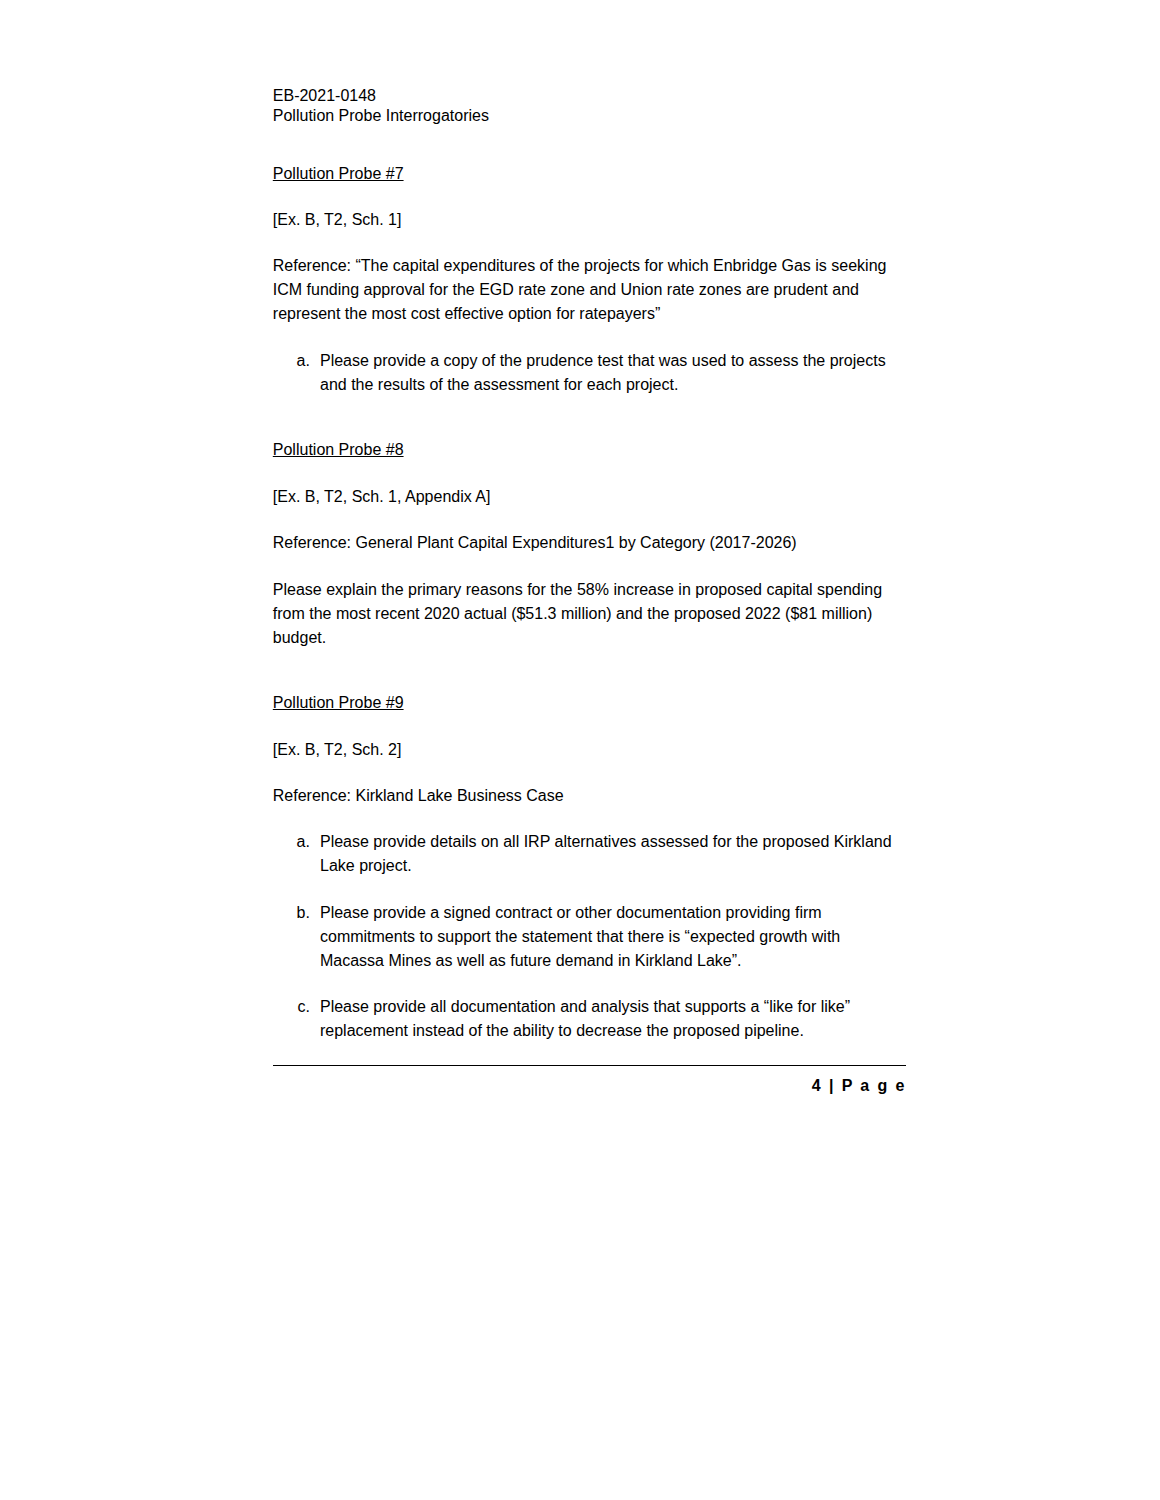EB-2021-0148
Pollution Probe Interrogatories
Pollution Probe #7
[Ex. B, T2, Sch. 1]
Reference: “The capital expenditures of the projects for which Enbridge Gas is seeking ICM funding approval for the EGD rate zone and Union rate zones are prudent and represent the most cost effective option for ratepayers”
Please provide a copy of the prudence test that was used to assess the projects and the results of the assessment for each project.
Pollution Probe #8
[Ex. B, T2, Sch. 1, Appendix A]
Reference: General Plant Capital Expenditures1 by Category (2017-2026)
Please explain the primary reasons for the 58% increase in proposed capital spending from the most recent 2020 actual ($51.3 million) and the proposed 2022 ($81 million) budget.
Pollution Probe #9
[Ex. B, T2, Sch. 2]
Reference: Kirkland Lake Business Case
Please provide details on all IRP alternatives assessed for the proposed Kirkland Lake project.
Please provide a signed contract or other documentation providing firm commitments to support the statement that there is “expected growth with Macassa Mines as well as future demand in Kirkland Lake”.
Please provide all documentation and analysis that supports a “like for like” replacement instead of the ability to decrease the proposed pipeline.
4 | P a g e